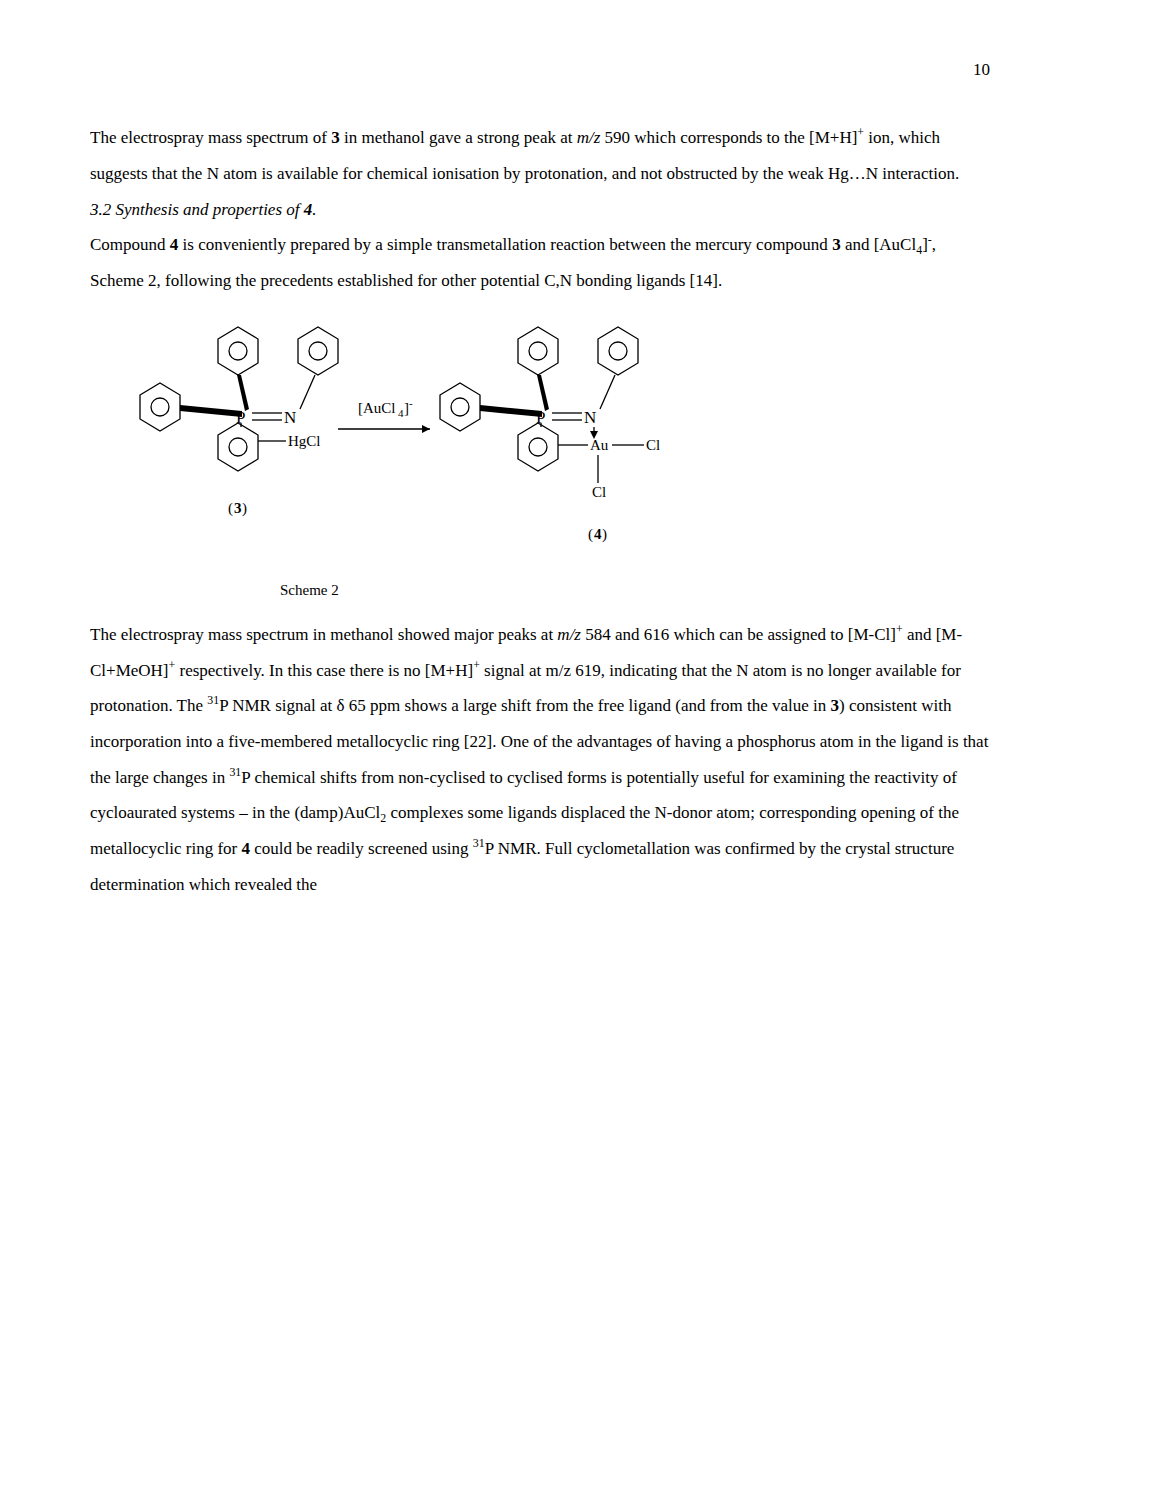10
The electrospray mass spectrum of 3 in methanol gave a strong peak at m/z 590 which corresponds to the [M+H]+ ion, which suggests that the N atom is available for chemical ionisation by protonation, and not obstructed by the weak Hg…N interaction.
3.2 Synthesis and properties of 4.
Compound 4 is conveniently prepared by a simple transmetallation reaction between the mercury compound 3 and [AuCl4]-, Scheme 2, following the precedents established for other potential C,N bonding ligands [14].
P N HgCl ( 3 ) [AuCl 4 ] - P N Au Cl Cl ( 4 )
Scheme 2
The electrospray mass spectrum in methanol showed major peaks at m/z 584 and 616 which can be assigned to [M-Cl]+ and [M-Cl+MeOH]+ respectively. In this case there is no [M+H]+ signal at m/z 619, indicating that the N atom is no longer available for protonation. The 31P NMR signal at δ 65 ppm shows a large shift from the free ligand (and from the value in 3) consistent with incorporation into a five-membered metallocyclic ring [22]. One of the advantages of having a phosphorus atom in the ligand is that the large changes in 31P chemical shifts from non-cyclised to cyclised forms is potentially useful for examining the reactivity of cycloaurated systems – in the (damp)AuCl2 complexes some ligands displaced the N-donor atom; corresponding opening of the metallocyclic ring for 4 could be readily screened using 31P NMR. Full cyclometallation was confirmed by the crystal structure determination which revealed the